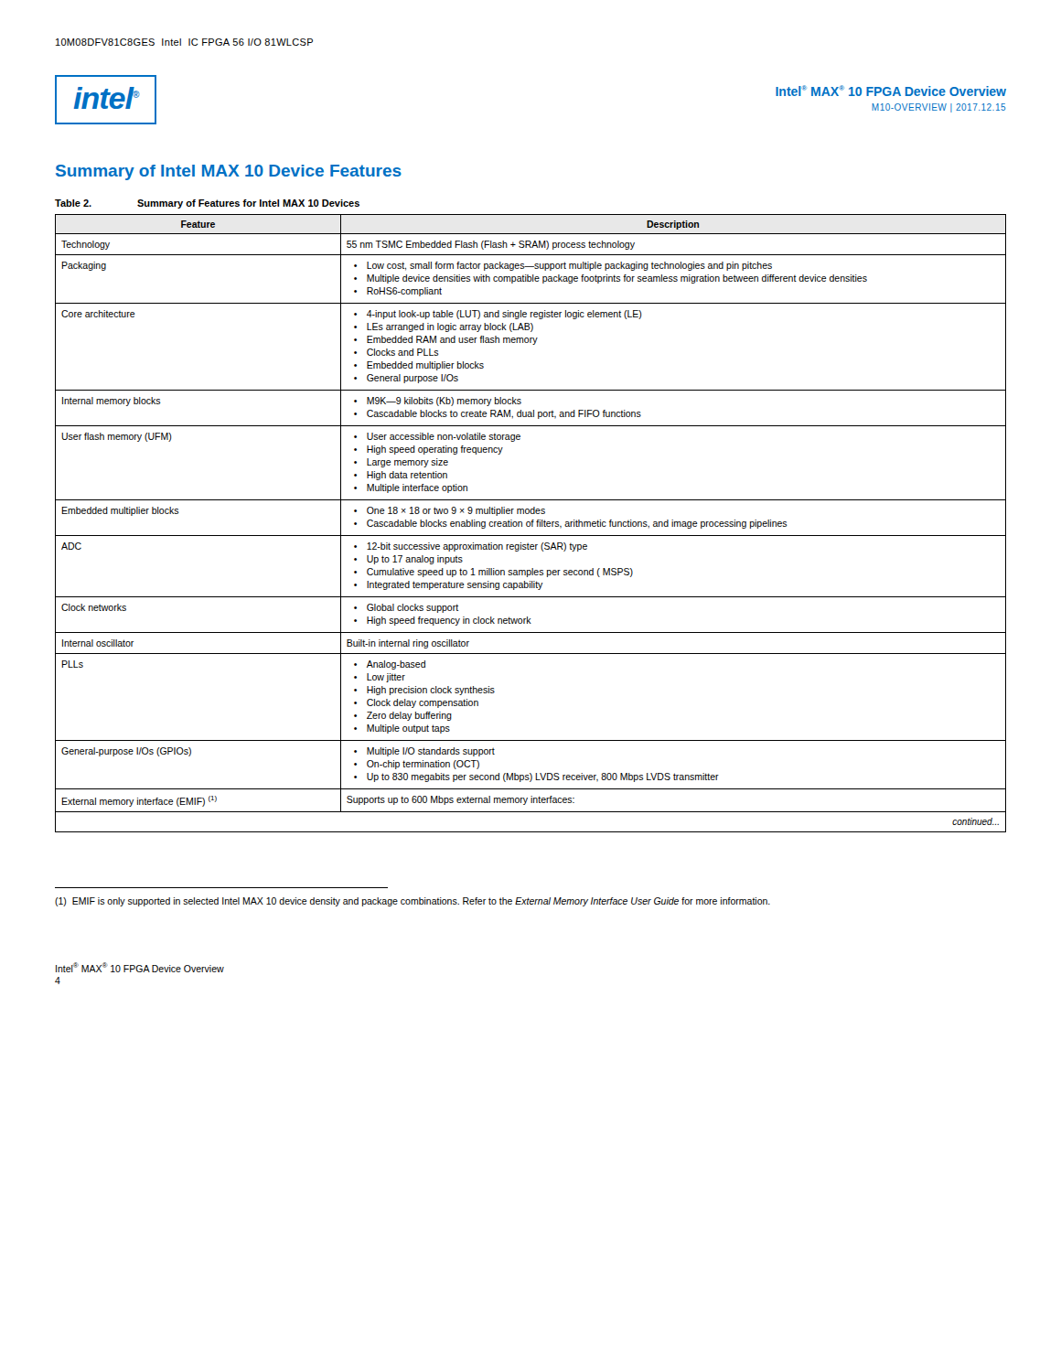10M08DFV81C8GES Intel IC FPGA 56 I/O 81WLCSP
intel®
Intel® MAX® 10 FPGA Device Overview
M10-OVERVIEW | 2017.12.15
Summary of Intel MAX 10 Device Features
Table 2. Summary of Features for Intel MAX 10 Devices
| Feature | Description |
| --- | --- |
| Technology | 55 nm TSMC Embedded Flash (Flash + SRAM) process technology |
| Packaging | Low cost, small form factor packages—support multiple packaging technologies and pin pitches Multiple device densities with compatible package footprints for seamless migration between different device densities RoHS6-compliant |
| Core architecture | 4-input look-up table (LUT) and single register logic element (LE) LEs arranged in logic array block (LAB) Embedded RAM and user flash memory Clocks and PLLs Embedded multiplier blocks General purpose I/Os |
| Internal memory blocks | M9K—9 kilobits (Kb) memory blocks Cascadable blocks to create RAM, dual port, and FIFO functions |
| User flash memory (UFM) | User accessible non-volatile storage High speed operating frequency Large memory size High data retention Multiple interface option |
| Embedded multiplier blocks | One 18 × 18 or two 9 × 9 multiplier modes Cascadable blocks enabling creation of filters, arithmetic functions, and image processing pipelines |
| ADC | 12-bit successive approximation register (SAR) type Up to 17 analog inputs Cumulative speed up to 1 million samples per second ( MSPS) Integrated temperature sensing capability |
| Clock networks | Global clocks support High speed frequency in clock network |
| Internal oscillator | Built-in internal ring oscillator |
| PLLs | Analog-based Low jitter High precision clock synthesis Clock delay compensation Zero delay buffering Multiple output taps |
| General-purpose I/Os (GPIOs) | Multiple I/O standards support On-chip termination (OCT) Up to 830 megabits per second (Mbps) LVDS receiver, 800 Mbps LVDS transmitter |
| External memory interface (EMIF) (1) | Supports up to 600 Mbps external memory interfaces: |
| continued... |
(1) EMIF is only supported in selected Intel MAX 10 device density and package combinations. Refer to the External Memory Interface User Guide for more information.
Intel® MAX® 10 FPGA Device Overview
4